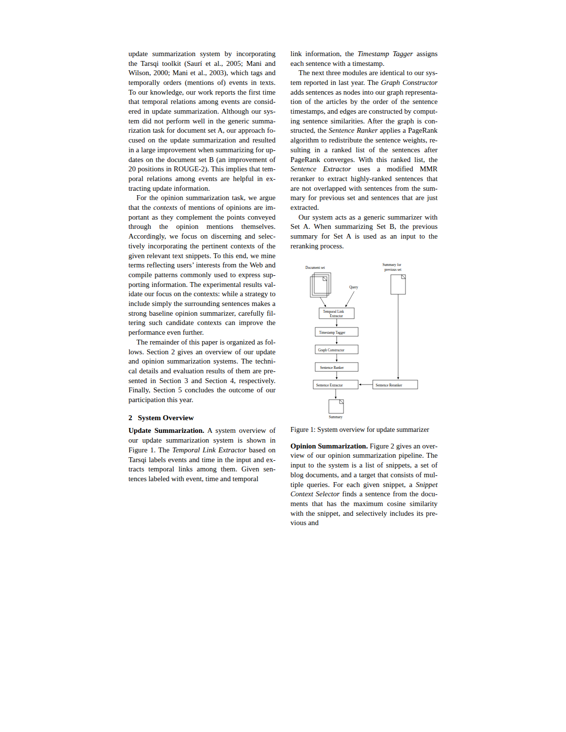update summarization system by incorporating the Tarsqi toolkit (Saurí et al., 2005; Mani and Wilson, 2000; Mani et al., 2003), which tags and temporally orders (mentions of) events in texts. To our knowledge, our work reports the first time that temporal relations among events are considered in update summarization. Although our system did not perform well in the generic summarization task for document set A, our approach focused on the update summarization and resulted in a large improvement when summarizing for updates on the document set B (an improvement of 20 positions in ROUGE-2). This implies that temporal relations among events are helpful in extracting update information.
For the opinion summarization task, we argue that the contexts of mentions of opinions are important as they complement the points conveyed through the opinion mentions themselves. Accordingly, we focus on discerning and selectively incorporating the pertinent contexts of the given relevant text snippets. To this end, we mine terms reflecting users’ interests from the Web and compile patterns commonly used to express supporting information. The experimental results validate our focus on the contexts: while a strategy to include simply the surrounding sentences makes a strong baseline opinion summarizer, carefully filtering such candidate contexts can improve the performance even further.
The remainder of this paper is organized as follows. Section 2 gives an overview of our update and opinion summarization systems. The technical details and evaluation results of them are presented in Section 3 and Section 4, respectively. Finally, Section 5 concludes the outcome of our participation this year.
2 System Overview
Update Summarization. A system overview of our update summarization system is shown in Figure 1. The Temporal Link Extractor based on Tarsqi labels events and time in the input and extracts temporal links among them. Given sentences labeled with event, time and temporal
link information, the Timestamp Tagger assigns each sentence with a timestamp.
The next three modules are identical to our system reported in last year. The Graph Constructor adds sentences as nodes into our graph representation of the articles by the order of the sentence timestamps, and edges are constructed by computing sentence similarities. After the graph is constructed, the Sentence Ranker applies a PageRank algorithm to redistribute the sentence weights, resulting in a ranked list of the sentences after PageRank converges. With this ranked list, the Sentence Extractor uses a modified MMR reranker to extract highly-ranked sentences that are not overlapped with sentences from the summary for previous set and sentences that are just extracted.
Our system acts as a generic summarizer with Set A. When summarizing Set B, the previous summary for Set A is used as an input to the reranking process.
Document set Summary for previous set Query Temporal Link Extractor Timestamp Tagger Graph Constructor Sentence Ranker Sentence Extractor Sentence Reranker Summary
Figure 1: System overview for update summarizer
Opinion Summarization. Figure 2 gives an overview of our opinion summarization pipeline. The input to the system is a list of snippets, a set of blog documents, and a target that consists of multiple queries. For each given snippet, a Snippet Context Selector finds a sentence from the documents that has the maximum cosine similarity with the snippet, and selectively includes its previous and